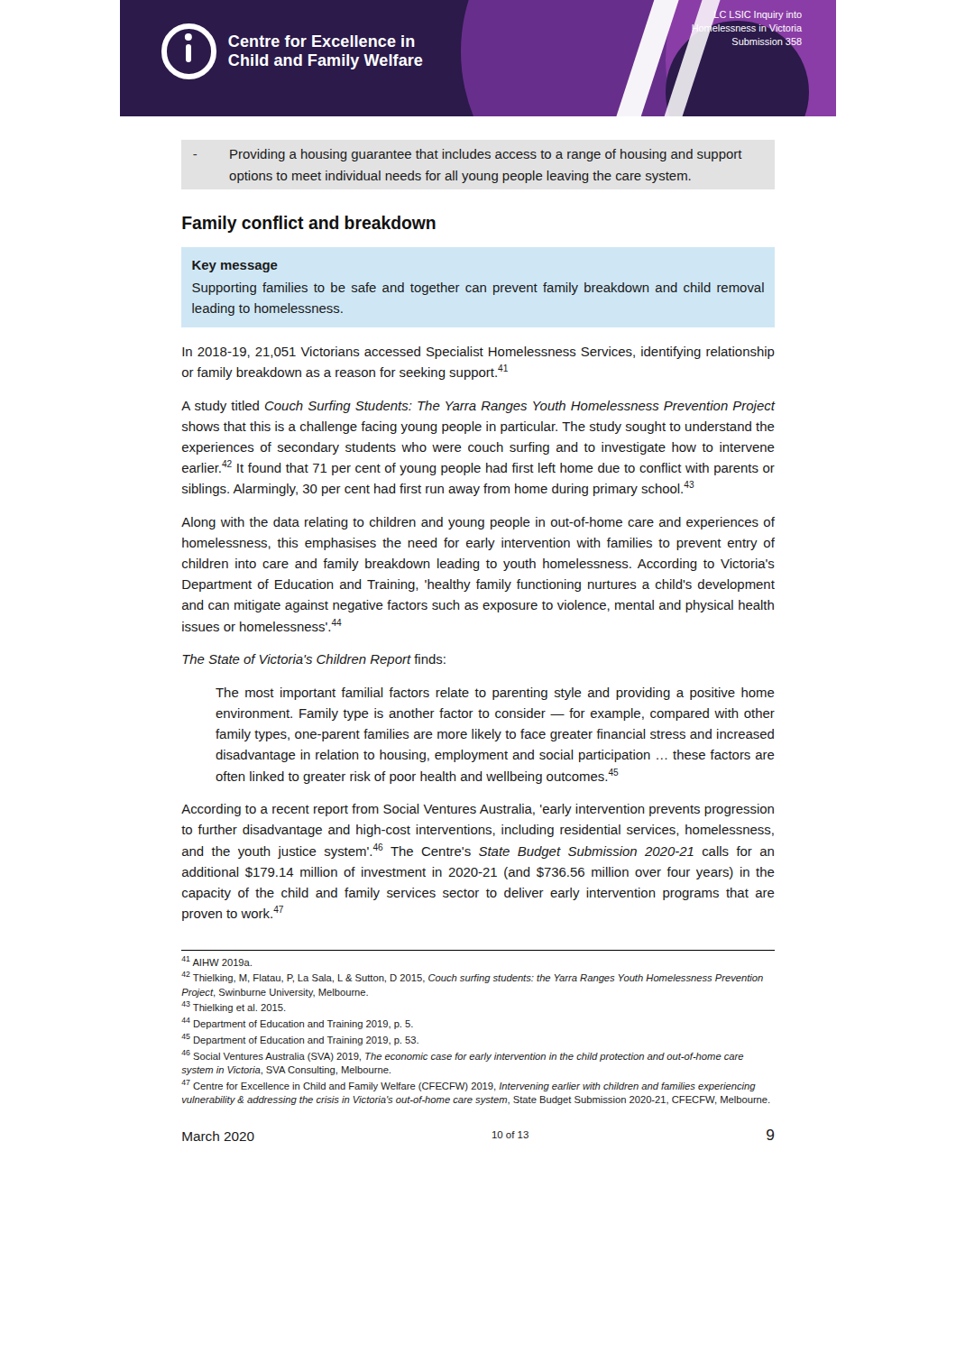Centre for Excellence in
Child and Family Welfare
LC LSIC Inquiry into
Homelessness in Victoria
Submission 358
- Providing a housing guarantee that includes access to a range of housing and support options to meet individual needs for all young people leaving the care system.
Family conflict and breakdown
Key message
Supporting families to be safe and together can prevent family breakdown and child removal leading to homelessness.
In 2018-19, 21,051 Victorians accessed Specialist Homelessness Services, identifying relationship or family breakdown as a reason for seeking support.41
A study titled Couch Surfing Students: The Yarra Ranges Youth Homelessness Prevention Project shows that this is a challenge facing young people in particular. The study sought to understand the experiences of secondary students who were couch surfing and to investigate how to intervene earlier.42 It found that 71 per cent of young people had first left home due to conflict with parents or siblings. Alarmingly, 30 per cent had first run away from home during primary school.43
Along with the data relating to children and young people in out-of-home care and experiences of homelessness, this emphasises the need for early intervention with families to prevent entry of children into care and family breakdown leading to youth homelessness. According to Victoria's Department of Education and Training, 'healthy family functioning nurtures a child's development and can mitigate against negative factors such as exposure to violence, mental and physical health issues or homelessness'.44
The State of Victoria's Children Report finds:
The most important familial factors relate to parenting style and providing a positive home environment. Family type is another factor to consider — for example, compared with other family types, one-parent families are more likely to face greater financial stress and increased disadvantage in relation to housing, employment and social participation … these factors are often linked to greater risk of poor health and wellbeing outcomes.45
According to a recent report from Social Ventures Australia, 'early intervention prevents progression to further disadvantage and high-cost interventions, including residential services, homelessness, and the youth justice system'.46 The Centre's State Budget Submission 2020-21 calls for an additional $179.14 million of investment in 2020-21 (and $736.56 million over four years) in the capacity of the child and family services sector to deliver early intervention programs that are proven to work.47
41 AIHW 2019a.
42 Thielking, M, Flatau, P, La Sala, L & Sutton, D 2015, Couch surfing students: the Yarra Ranges Youth Homelessness Prevention Project, Swinburne University, Melbourne.
43 Thielking et al. 2015.
44 Department of Education and Training 2019, p. 5.
45 Department of Education and Training 2019, p. 53.
46 Social Ventures Australia (SVA) 2019, The economic case for early intervention in the child protection and out-of-home care system in Victoria, SVA Consulting, Melbourne.
47 Centre for Excellence in Child and Family Welfare (CFECFW) 2019, Intervening earlier with children and families experiencing vulnerability & addressing the crisis in Victoria's out-of-home care system, State Budget Submission 2020-21, CFECFW, Melbourne.
March 2020
10 of 13
9